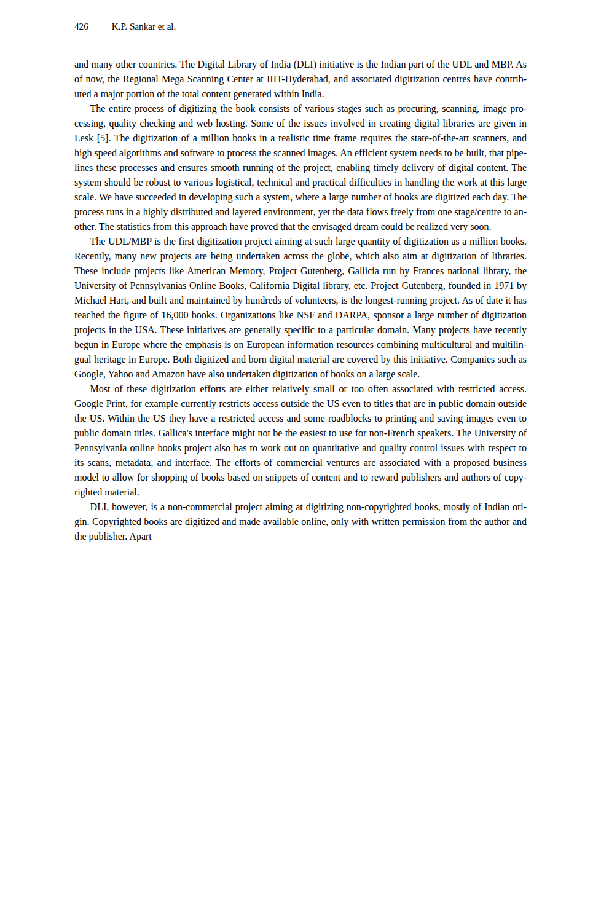426 K.P. Sankar et al.
and many other countries. The Digital Library of India (DLI) initiative is the Indian part of the UDL and MBP. As of now, the Regional Mega Scanning Center at IIIT-Hyderabad, and associated digitization centres have contributed a major portion of the total content generated within India.
The entire process of digitizing the book consists of various stages such as procuring, scanning, image processing, quality checking and web hosting. Some of the issues involved in creating digital libraries are given in Lesk [5]. The digitization of a million books in a realistic time frame requires the state-of-the-art scanners, and high speed algorithms and software to process the scanned images. An efficient system needs to be built, that pipelines these processes and ensures smooth running of the project, enabling timely delivery of digital content. The system should be robust to various logistical, technical and practical difficulties in handling the work at this large scale. We have succeeded in developing such a system, where a large number of books are digitized each day. The process runs in a highly distributed and layered environment, yet the data flows freely from one stage/centre to another. The statistics from this approach have proved that the envisaged dream could be realized very soon.
The UDL/MBP is the first digitization project aiming at such large quantity of digitization as a million books. Recently, many new projects are being undertaken across the globe, which also aim at digitization of libraries. These include projects like American Memory, Project Gutenberg, Gallicia run by Frances national library, the University of Pennsylvanias Online Books, California Digital library, etc. Project Gutenberg, founded in 1971 by Michael Hart, and built and maintained by hundreds of volunteers, is the longest-running project. As of date it has reached the figure of 16,000 books. Organizations like NSF and DARPA, sponsor a large number of digitization projects in the USA. These initiatives are generally specific to a particular domain. Many projects have recently begun in Europe where the emphasis is on European information resources combining multicultural and multilingual heritage in Europe. Both digitized and born digital material are covered by this initiative. Companies such as Google, Yahoo and Amazon have also undertaken digitization of books on a large scale.
Most of these digitization efforts are either relatively small or too often associated with restricted access. Google Print, for example currently restricts access outside the US even to titles that are in public domain outside the US. Within the US they have a restricted access and some roadblocks to printing and saving images even to public domain titles. Gallica's interface might not be the easiest to use for non-French speakers. The University of Pennsylvania online books project also has to work out on quantitative and quality control issues with respect to its scans, metadata, and interface. The efforts of commercial ventures are associated with a proposed business model to allow for shopping of books based on snippets of content and to reward publishers and authors of copyrighted material.
DLI, however, is a non-commercial project aiming at digitizing non-copyrighted books, mostly of Indian origin. Copyrighted books are digitized and made available online, only with written permission from the author and the publisher. Apart